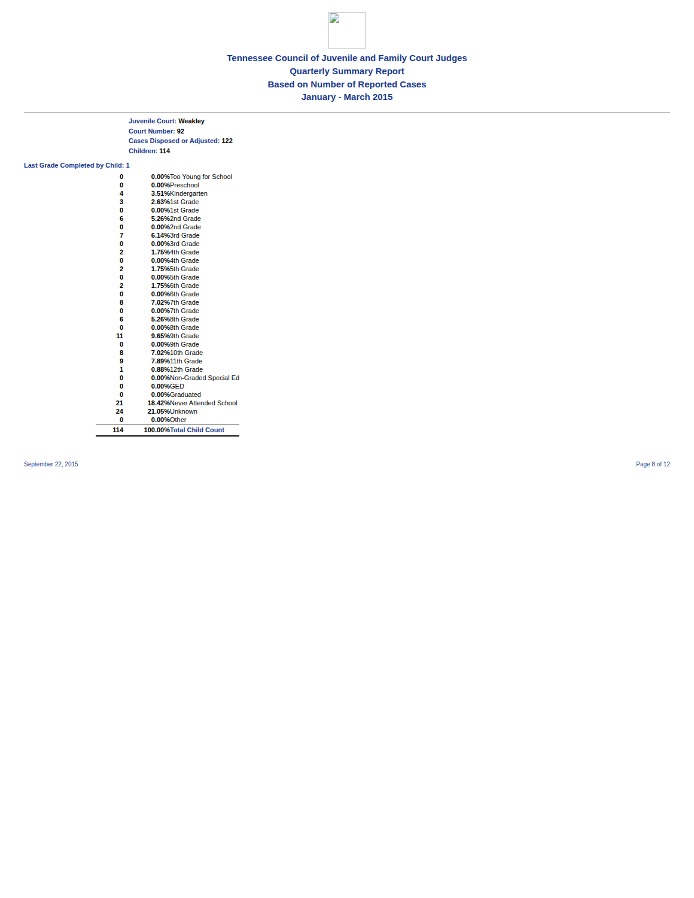Tennessee Council of Juvenile and Family Court Judges
Quarterly Summary Report
Based on Number of Reported Cases
January - March 2015
Juvenile Court: Weakley
Court Number: 92
Cases Disposed or Adjusted: 122
Children: 114
Last Grade Completed by Child: 1
| 0 | 0.00% | Too Young for School |
| 0 | 0.00% | Preschool |
| 4 | 3.51% | Kindergarten |
| 3 | 2.63% | 1st Grade |
| 0 | 0.00% | 1st Grade |
| 6 | 5.26% | 2nd Grade |
| 0 | 0.00% | 2nd Grade |
| 7 | 6.14% | 3rd Grade |
| 0 | 0.00% | 3rd Grade |
| 2 | 1.75% | 4th Grade |
| 0 | 0.00% | 4th Grade |
| 2 | 1.75% | 5th Grade |
| 0 | 0.00% | 5th Grade |
| 2 | 1.75% | 6th Grade |
| 0 | 0.00% | 6th Grade |
| 8 | 7.02% | 7th Grade |
| 0 | 0.00% | 7th Grade |
| 6 | 5.26% | 8th Grade |
| 0 | 0.00% | 8th Grade |
| 11 | 9.65% | 9th Grade |
| 0 | 0.00% | 9th Grade |
| 8 | 7.02% | 10th Grade |
| 9 | 7.89% | 11th Grade |
| 1 | 0.88% | 12th Grade |
| 0 | 0.00% | Non-Graded Special Ed |
| 0 | 0.00% | GED |
| 0 | 0.00% | Graduated |
| 21 | 18.42% | Never Attended School |
| 24 | 21.05% | Unknown |
| 0 | 0.00% | Other |
| 114 | 100.00% | Total Child Count |
September 22, 2015
Page 8 of 12